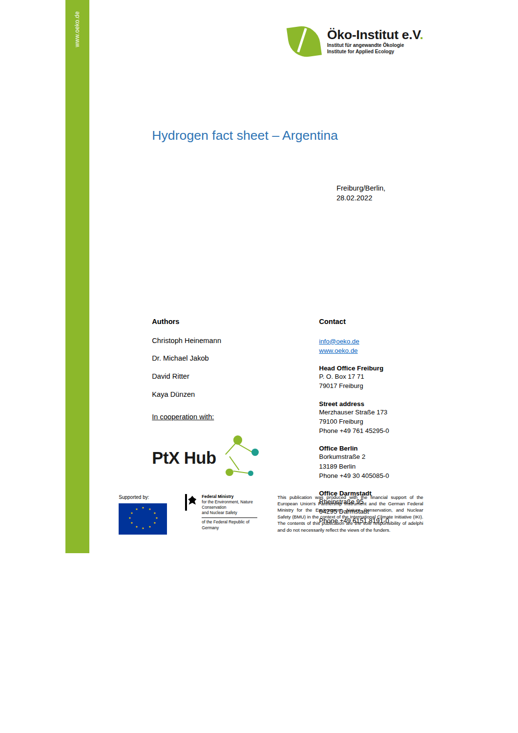www.oeko.de
Öko-Institut e.V.
Institut für angewandte Ökologie
Institute for Applied Ecology
Hydrogen fact sheet – Argentina
Freiburg/Berlin,
28.02.2022
Authors
Christoph Heinemann
Dr. Michael Jakob
David Ritter
Kaya Dünzen
In cooperation with:
PtX Hub
Contact
info@oeko.de
www.oeko.de
Head Office Freiburg
P. O. Box 17 71
79017 Freiburg
Street address
Merzhauser Straße 173
79100 Freiburg
Phone +49 761 45295-0
Office Berlin
Borkumstraße 2
13189 Berlin
Phone +49 30 405085-0
Office Darmstadt
Rheinstraße 95
64295 Darmstadt
Phone +49 6151 8191-0
Supported by:
★ ★ ★ ★ ★ ★ ★ ★ ★ ★ ★ ★
Federal Ministry
for the Environment, Nature Conservation
and Nuclear Safety
of the Federal Republic of Germany
This publication was produced with the financial support of the European Union's Partnership Instrument and the German Federal Ministry for the Environment, Nature Conservation, and Nuclear Safety (BMU) in the context of the International Climate Initiative (IKI). The contents of this publication are the sole responsibility of adelphi and do not necessarily reflect the views of the funders.